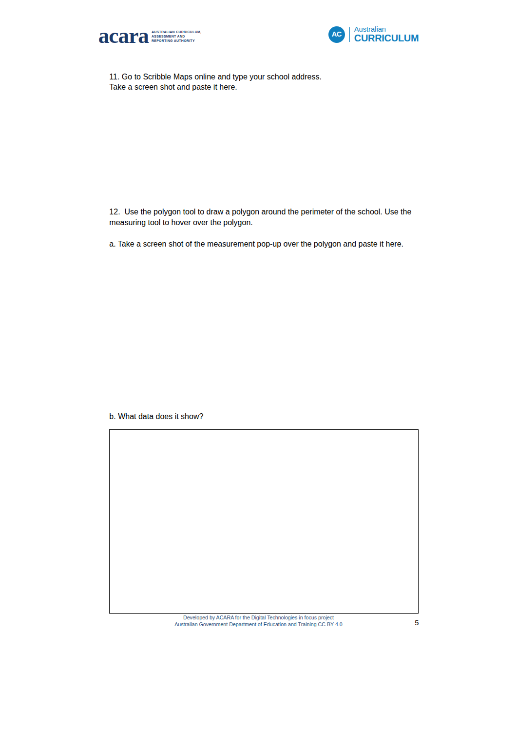acara
Australian Curriculum,
Assessment and
Reporting Authority
AC
Australian
CURRICULUM
11. Go to Scribble Maps online and type your school address.
Take a screen shot and paste it here.
12. Use the polygon tool to draw a polygon around the perimeter of the school. Use the measuring tool to hover over the polygon.
a. Take a screen shot of the measurement pop-up over the polygon and paste it here.
b. What data does it show?
Developed by ACARA for the Digital Technologies in focus project
Australian Government Department of Education and Training CC BY 4.0
5